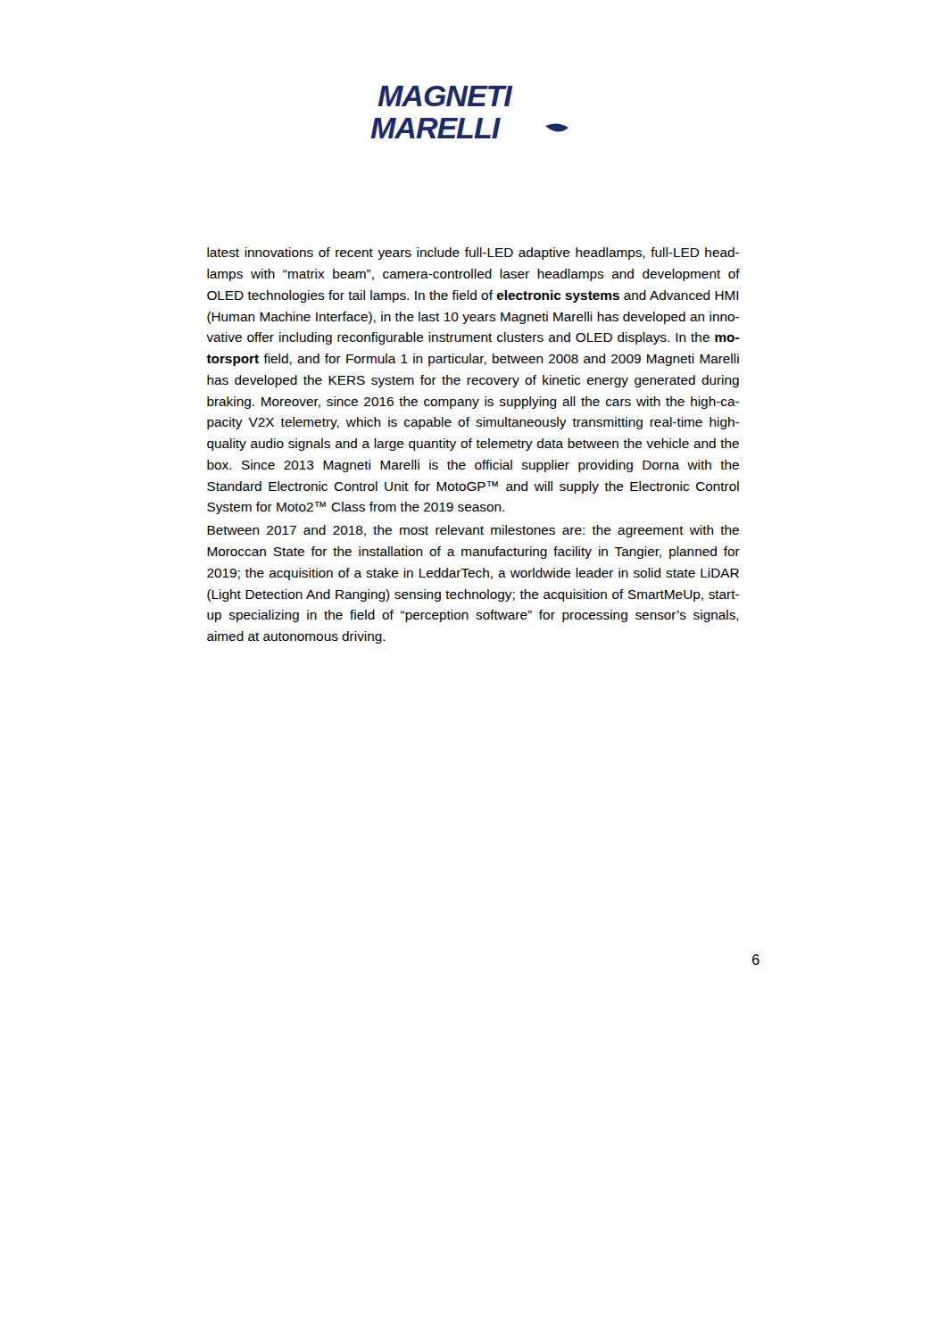MAGNETI MARELLI MAGNETI MARELLI
latest innovations of recent years include full-LED adaptive headlamps, full-LED headlamps with “matrix beam”, camera-controlled laser headlamps and development of OLED technologies for tail lamps. In the field of electronic systems and Advanced HMI (Human Machine Interface), in the last 10 years Magneti Marelli has developed an innovative offer including reconfigurable instrument clusters and OLED displays. In the motorsport field, and for Formula 1 in particular, between 2008 and 2009 Magneti Marelli has developed the KERS system for the recovery of kinetic energy generated during braking. Moreover, since 2016 the company is supplying all the cars with the high-capacity V2X telemetry, which is capable of simultaneously transmitting real-time high-quality audio signals and a large quantity of telemetry data between the vehicle and the box. Since 2013 Magneti Marelli is the official supplier providing Dorna with the Standard Electronic Control Unit for MotoGP™ and will supply the Electronic Control System for Moto2™ Class from the 2019 season.
Between 2017 and 2018, the most relevant milestones are: the agreement with the Moroccan State for the installation of a manufacturing facility in Tangier, planned for 2019; the acquisition of a stake in LeddarTech, a worldwide leader in solid state LiDAR (Light Detection And Ranging) sensing technology; the acquisition of SmartMeUp, start-up specializing in the field of “perception software” for processing sensor’s signals, aimed at autonomous driving.
6